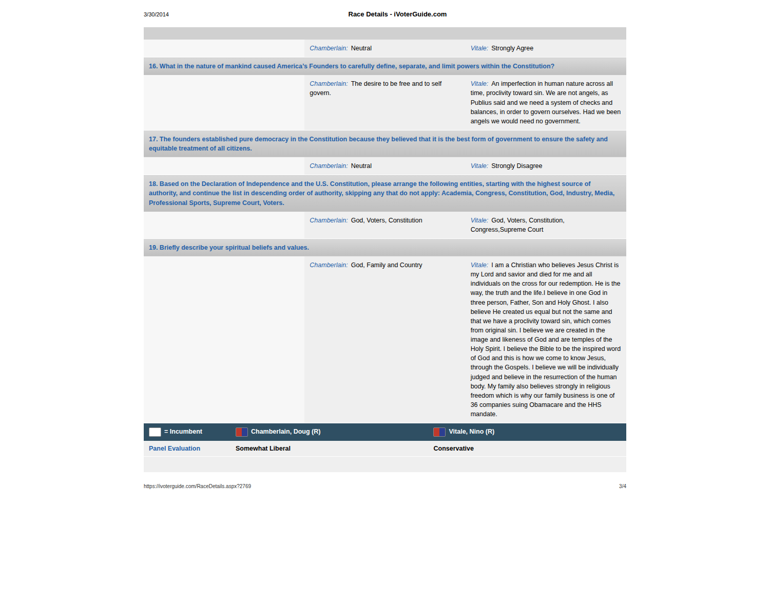3/30/2014
Race Details - iVoterGuide.com
| | Chamberlain: Neutral | Vitale: Strongly Agree |
| 16. What in the nature of mankind caused America’s Founders to carefully define, separate, and limit powers within the Constitution? |
| | Chamberlain: The desire to be free and to self govern. | Vitale: An imperfection in human nature across all time, proclivity toward sin. We are not angels, as Publius said and we need a system of checks and balances, in order to govern ourselves. Had we been angels we would need no government. |
| 17. The founders established pure democracy in the Constitution because they believed that it is the best form of government to ensure the safety and equitable treatment of all citizens. |
| | Chamberlain: Neutral | Vitale: Strongly Disagree |
| 18. Based on the Declaration of Independence and the U.S. Constitution, please arrange the following entities, starting with the highest source of authority, and continue the list in descending order of authority, skipping any that do not apply: Academia, Congress, Constitution, God, Industry, Media, Professional Sports, Supreme Court, Voters. |
| | Chamberlain: God, Voters, Constitution | Vitale: God, Voters, Constitution, Congress,Supreme Court |
| 19. Briefly describe your spiritual beliefs and values. |
| | Chamberlain: God, Family and Country | Vitale: I am a Christian who believes Jesus Christ is my Lord and savior and died for me and all individuals on the cross for our redemption. He is the way, the truth and the life.I believe in one God in three person, Father, Son and Holy Ghost. I also believe He created us equal but not the same and that we have a proclivity toward sin, which comes from original sin. I believe we are created in the image and likeness of God and are temples of the Holy Spirit. I believe the Bible to be the inspired word of God and this is how we come to know Jesus, through the Gospels. I believe we will be individually judged and believe in the resurrection of the human body. My family also believes strongly in religious freedom which is why our family business is one of 36 companies suing Obamacare and the HHS mandate. |
| = Incumbent | Chamberlain, Doug (R) | Vitale, Nino (R) |
| Panel Evaluation | Somewhat Liberal | Conservative |
https://ivoterguide.com/RaceDetails.aspx?2769
3/4